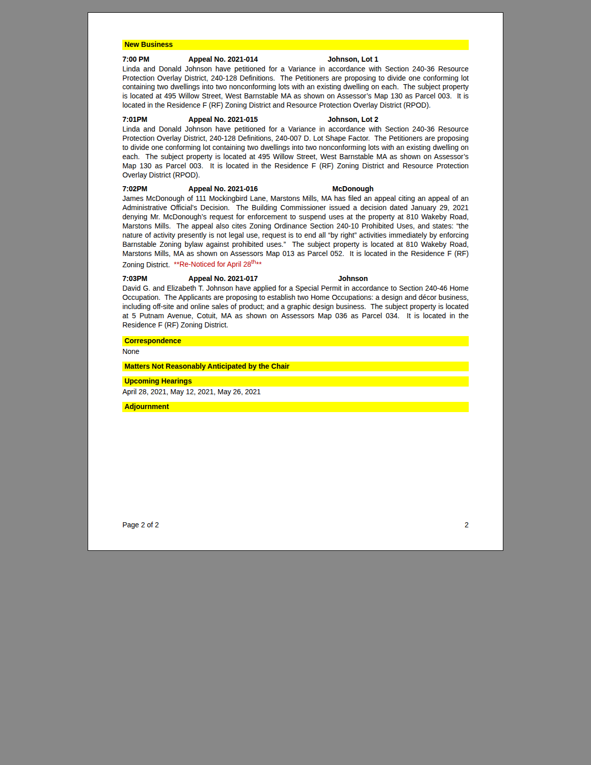New Business
7:00 PM Appeal No. 2021-014 Johnson, Lot 1
Linda and Donald Johnson have petitioned for a Variance in accordance with Section 240-36 Resource Protection Overlay District, 240-128 Definitions. The Petitioners are proposing to divide one conforming lot containing two dwellings into two nonconforming lots with an existing dwelling on each. The subject property is located at 495 Willow Street, West Barnstable MA as shown on Assessor’s Map 130 as Parcel 003. It is located in the Residence F (RF) Zoning District and Resource Protection Overlay District (RPOD).
7:01PM Appeal No. 2021-015 Johnson, Lot 2
Linda and Donald Johnson have petitioned for a Variance in accordance with Section 240-36 Resource Protection Overlay District, 240-128 Definitions, 240-007 D. Lot Shape Factor. The Petitioners are proposing to divide one conforming lot containing two dwellings into two nonconforming lots with an existing dwelling on each. The subject property is located at 495 Willow Street, West Barnstable MA as shown on Assessor’s Map 130 as Parcel 003. It is located in the Residence F (RF) Zoning District and Resource Protection Overlay District (RPOD).
7:02PM Appeal No. 2021-016 McDonough
James McDonough of 111 Mockingbird Lane, Marstons Mills, MA has filed an appeal citing an appeal of an Administrative Official’s Decision. The Building Commissioner issued a decision dated January 29, 2021 denying Mr. McDonough’s request for enforcement to suspend uses at the property at 810 Wakeby Road, Marstons Mills. The appeal also cites Zoning Ordinance Section 240-10 Prohibited Uses, and states: “the nature of activity presently is not legal use, request is to end all “by right” activities immediately by enforcing Barnstable Zoning bylaw against prohibited uses.” The subject property is located at 810 Wakeby Road, Marstons Mills, MA as shown on Assessors Map 013 as Parcel 052. It is located in the Residence F (RF) Zoning District. **Re-Noticed for April 28th**
7:03PM Appeal No. 2021-017 Johnson
David G. and Elizabeth T. Johnson have applied for a Special Permit in accordance to Section 240-46 Home Occupation. The Applicants are proposing to establish two Home Occupations: a design and décor business, including off-site and online sales of product; and a graphic design business. The subject property is located at 5 Putnam Avenue, Cotuit, MA as shown on Assessors Map 036 as Parcel 034. It is located in the Residence F (RF) Zoning District.
Correspondence
None
Matters Not Reasonably Anticipated by the Chair
Upcoming Hearings
April 28, 2021, May 12, 2021, May 26, 2021
Adjournment
Page 2 of 2 2